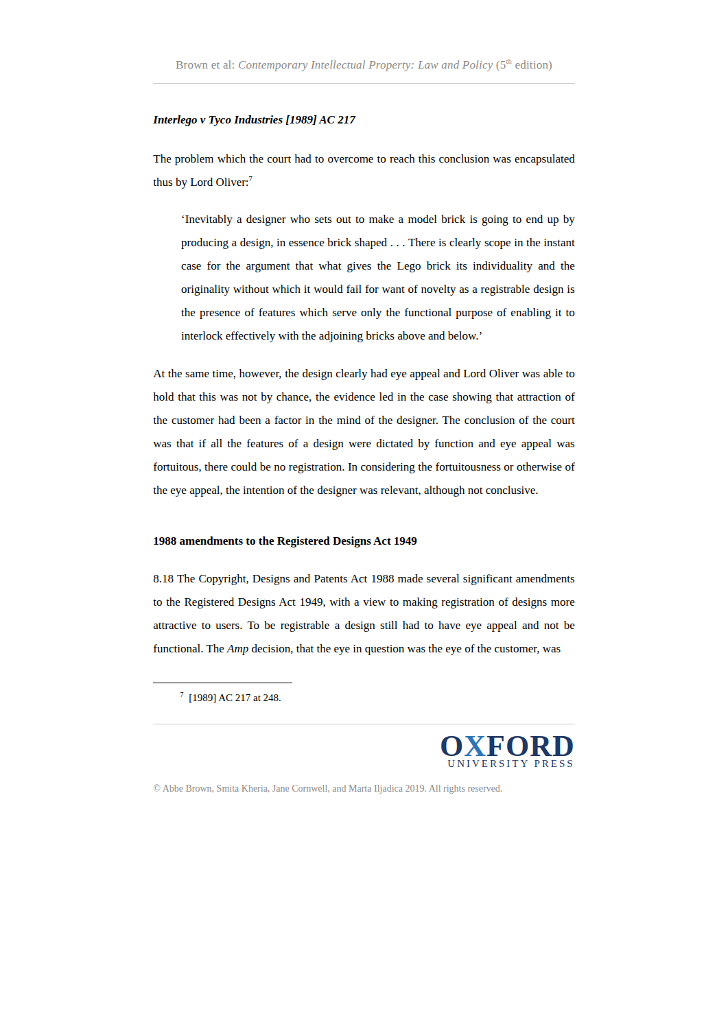Brown et al: Contemporary Intellectual Property: Law and Policy (5th edition)
Interlego v Tyco Industries [1989] AC 217
The problem which the court had to overcome to reach this conclusion was encapsulated thus by Lord Oliver:7
‘Inevitably a designer who sets out to make a model brick is going to end up by producing a design, in essence brick shaped . . . There is clearly scope in the instant case for the argument that what gives the Lego brick its individuality and the originality without which it would fail for want of novelty as a registrable design is the presence of features which serve only the functional purpose of enabling it to interlock effectively with the adjoining bricks above and below.’
At the same time, however, the design clearly had eye appeal and Lord Oliver was able to hold that this was not by chance, the evidence led in the case showing that attraction of the customer had been a factor in the mind of the designer. The conclusion of the court was that if all the features of a design were dictated by function and eye appeal was fortuitous, there could be no registration. In considering the fortuitousness or otherwise of the eye appeal, the intention of the designer was relevant, although not conclusive.
1988 amendments to the Registered Designs Act 1949
8.18 The Copyright, Designs and Patents Act 1988 made several significant amendments to the Registered Designs Act 1949, with a view to making registration of designs more attractive to users. To be registrable a design still had to have eye appeal and not be functional. The Amp decision, that the eye in question was the eye of the customer, was
7 [1989] AC 217 at 248.
OXFORD UNIVERSITY PRESS
© Abbe Brown, Smita Kheria, Jane Cornwell, and Marta Iljadica 2019. All rights reserved.